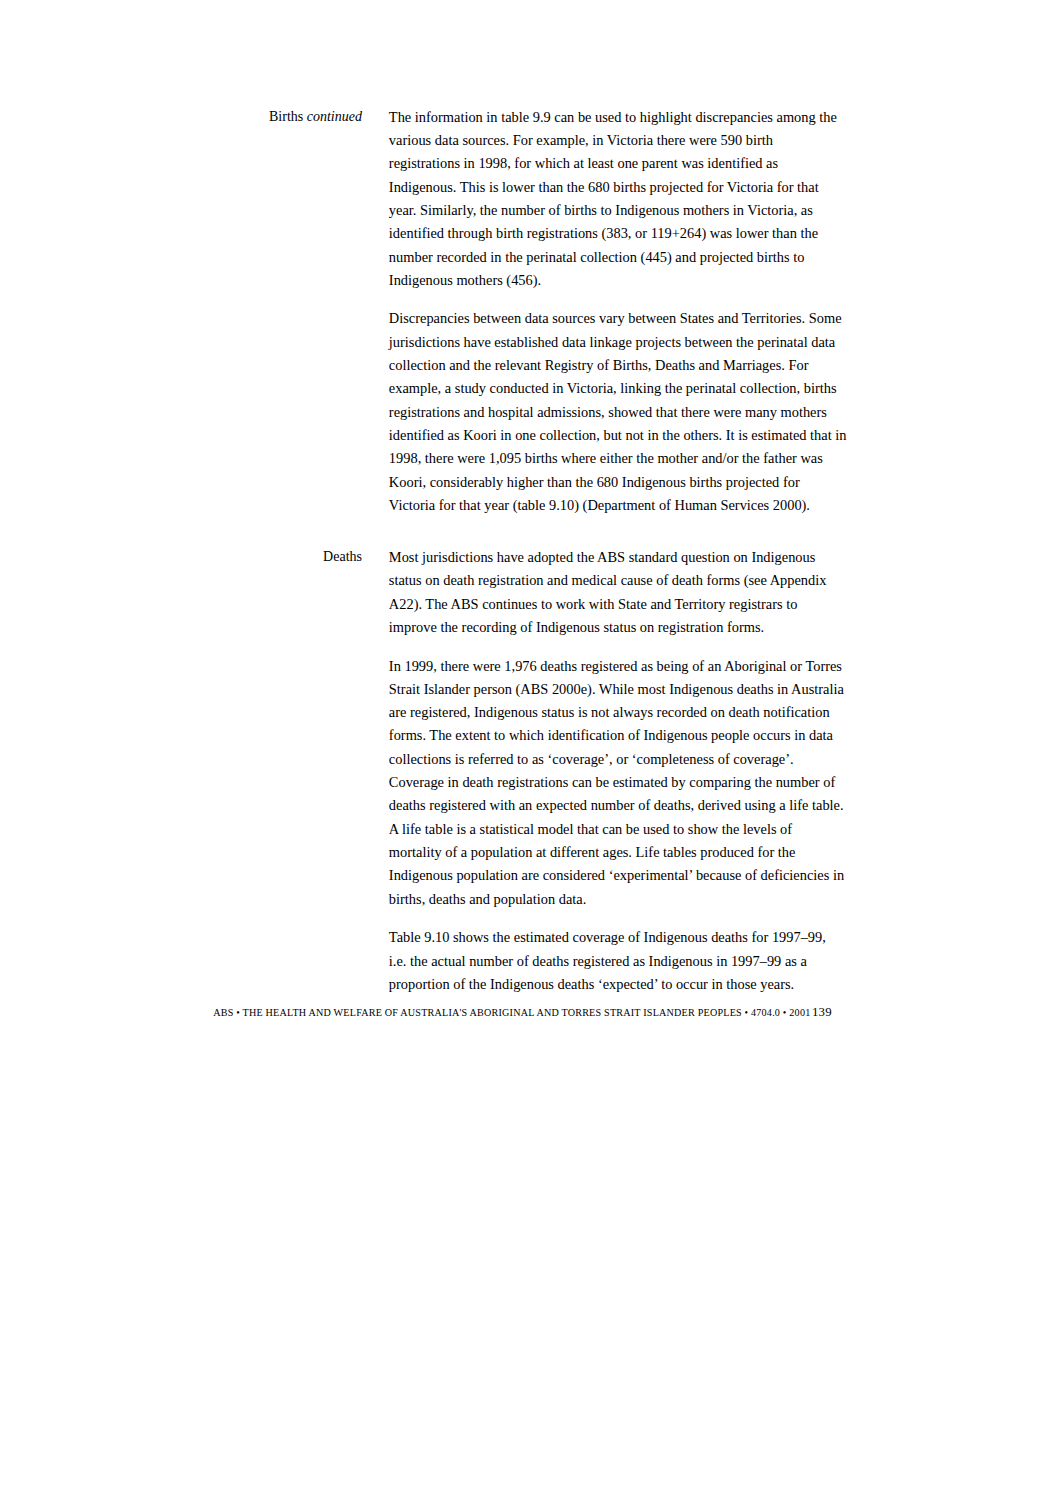Births continued
The information in table 9.9 can be used to highlight discrepancies among the various data sources. For example, in Victoria there were 590 birth registrations in 1998, for which at least one parent was identified as Indigenous. This is lower than the 680 births projected for Victoria for that year. Similarly, the number of births to Indigenous mothers in Victoria, as identified through birth registrations (383, or 119+264) was lower than the number recorded in the perinatal collection (445) and projected births to Indigenous mothers (456).
Discrepancies between data sources vary between States and Territories. Some jurisdictions have established data linkage projects between the perinatal data collection and the relevant Registry of Births, Deaths and Marriages. For example, a study conducted in Victoria, linking the perinatal collection, births registrations and hospital admissions, showed that there were many mothers identified as Koori in one collection, but not in the others. It is estimated that in 1998, there were 1,095 births where either the mother and/or the father was Koori, considerably higher than the 680 Indigenous births projected for Victoria for that year (table 9.10) (Department of Human Services 2000).
Deaths
Most jurisdictions have adopted the ABS standard question on Indigenous status on death registration and medical cause of death forms (see Appendix A22). The ABS continues to work with State and Territory registrars to improve the recording of Indigenous status on registration forms.
In 1999, there were 1,976 deaths registered as being of an Aboriginal or Torres Strait Islander person (ABS 2000e). While most Indigenous deaths in Australia are registered, Indigenous status is not always recorded on death notification forms. The extent to which identification of Indigenous people occurs in data collections is referred to as ‘coverage’, or ‘completeness of coverage’. Coverage in death registrations can be estimated by comparing the number of deaths registered with an expected number of deaths, derived using a life table. A life table is a statistical model that can be used to show the levels of mortality of a population at different ages. Life tables produced for the Indigenous population are considered ‘experimental’ because of deficiencies in births, deaths and population data.
Table 9.10 shows the estimated coverage of Indigenous deaths for 1997–99, i.e. the actual number of deaths registered as Indigenous in 1997–99 as a proportion of the Indigenous deaths ‘expected’ to occur in those years.
ABS • THE HEALTH AND WELFARE OF AUSTRALIA'S ABORIGINAL AND TORRES STRAIT ISLANDER PEOPLES • 4704.0 • 2001139